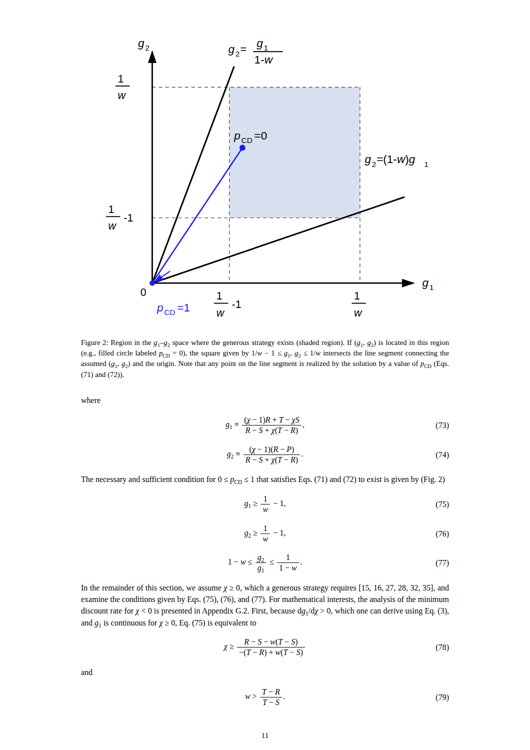g 2 g 1 0 1 w 1 w -1 1 w -1 1 w g 2 = g 1 1-w g 2 =(1-w)g 1 p CD =0 p CD =1
Figure 2: Region in the g1–g2 space where the generous strategy exists (shaded region). If (g1, g2) is located in this region (e.g., filled circle labeled pCD = 0), the square given by 1/w − 1 ≤ g1, g2 ≤ 1/w intersects the line segment connecting the assumed (g1, g2) and the origin. Note that any point on the line segment is realized by the solution by a value of pCD (Eqs. (71) and (72)).
where
g1 ≡ (χ − 1)R + T − χS R − S + χ(T − R) ,
(73)
g2 ≡ (χ − 1)(R − P) R − S + χ(T − R) .
(74)
The necessary and sufficient condition for 0 ≤ pCD ≤ 1 that satisfies Eqs. (71) and (72) to exist is given by (Fig. 2)
g1 ≥ 1 w − 1,
(75)
g2 ≥ 1 w − 1,
(76)
1 − w ≤ g2 g1 ≤ 11 − w.
(77)
In the remainder of this section, we assume χ ≥ 0, which a generous strategy requires [15, 16, 27, 28, 32, 35], and examine the conditions given by Eqs. (75), (76), and (77). For mathematical interests, the analysis of the minimum discount rate for χ < 0 is presented in Appendix G.2. First, because dg1/dχ > 0, which one can derive using Eq. (3), and g1 is continuous for χ ≥ 0, Eq. (75) is equivalent to
χ ≥ R − S − w(T − S) −(T − R) + w(T − S)
(78)
and
w > T − R T − S .
(79)
11